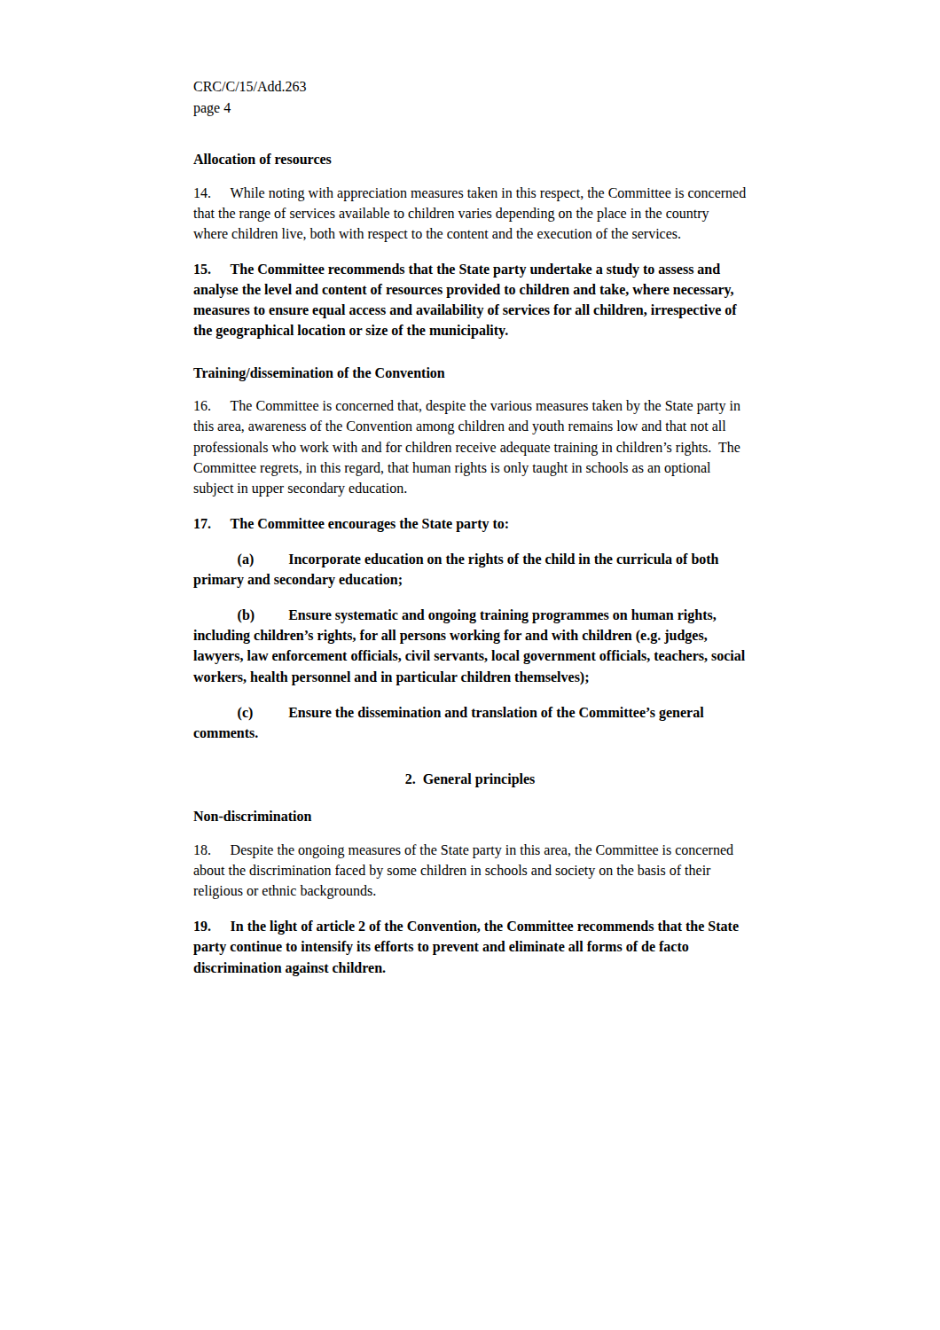CRC/C/15/Add.263
page 4
Allocation of resources
14. While noting with appreciation measures taken in this respect, the Committee is concerned that the range of services available to children varies depending on the place in the country where children live, both with respect to the content and the execution of the services.
15. The Committee recommends that the State party undertake a study to assess and analyse the level and content of resources provided to children and take, where necessary, measures to ensure equal access and availability of services for all children, irrespective of the geographical location or size of the municipality.
Training/dissemination of the Convention
16. The Committee is concerned that, despite the various measures taken by the State party in this area, awareness of the Convention among children and youth remains low and that not all professionals who work with and for children receive adequate training in children’s rights. The Committee regrets, in this regard, that human rights is only taught in schools as an optional subject in upper secondary education.
17. The Committee encourages the State party to:
(a) Incorporate education on the rights of the child in the curricula of both primary and secondary education;
(b) Ensure systematic and ongoing training programmes on human rights, including children’s rights, for all persons working for and with children (e.g. judges, lawyers, law enforcement officials, civil servants, local government officials, teachers, social workers, health personnel and in particular children themselves);
(c) Ensure the dissemination and translation of the Committee’s general comments.
2. General principles
Non-discrimination
18. Despite the ongoing measures of the State party in this area, the Committee is concerned about the discrimination faced by some children in schools and society on the basis of their religious or ethnic backgrounds.
19. In the light of article 2 of the Convention, the Committee recommends that the State party continue to intensify its efforts to prevent and eliminate all forms of de facto discrimination against children.